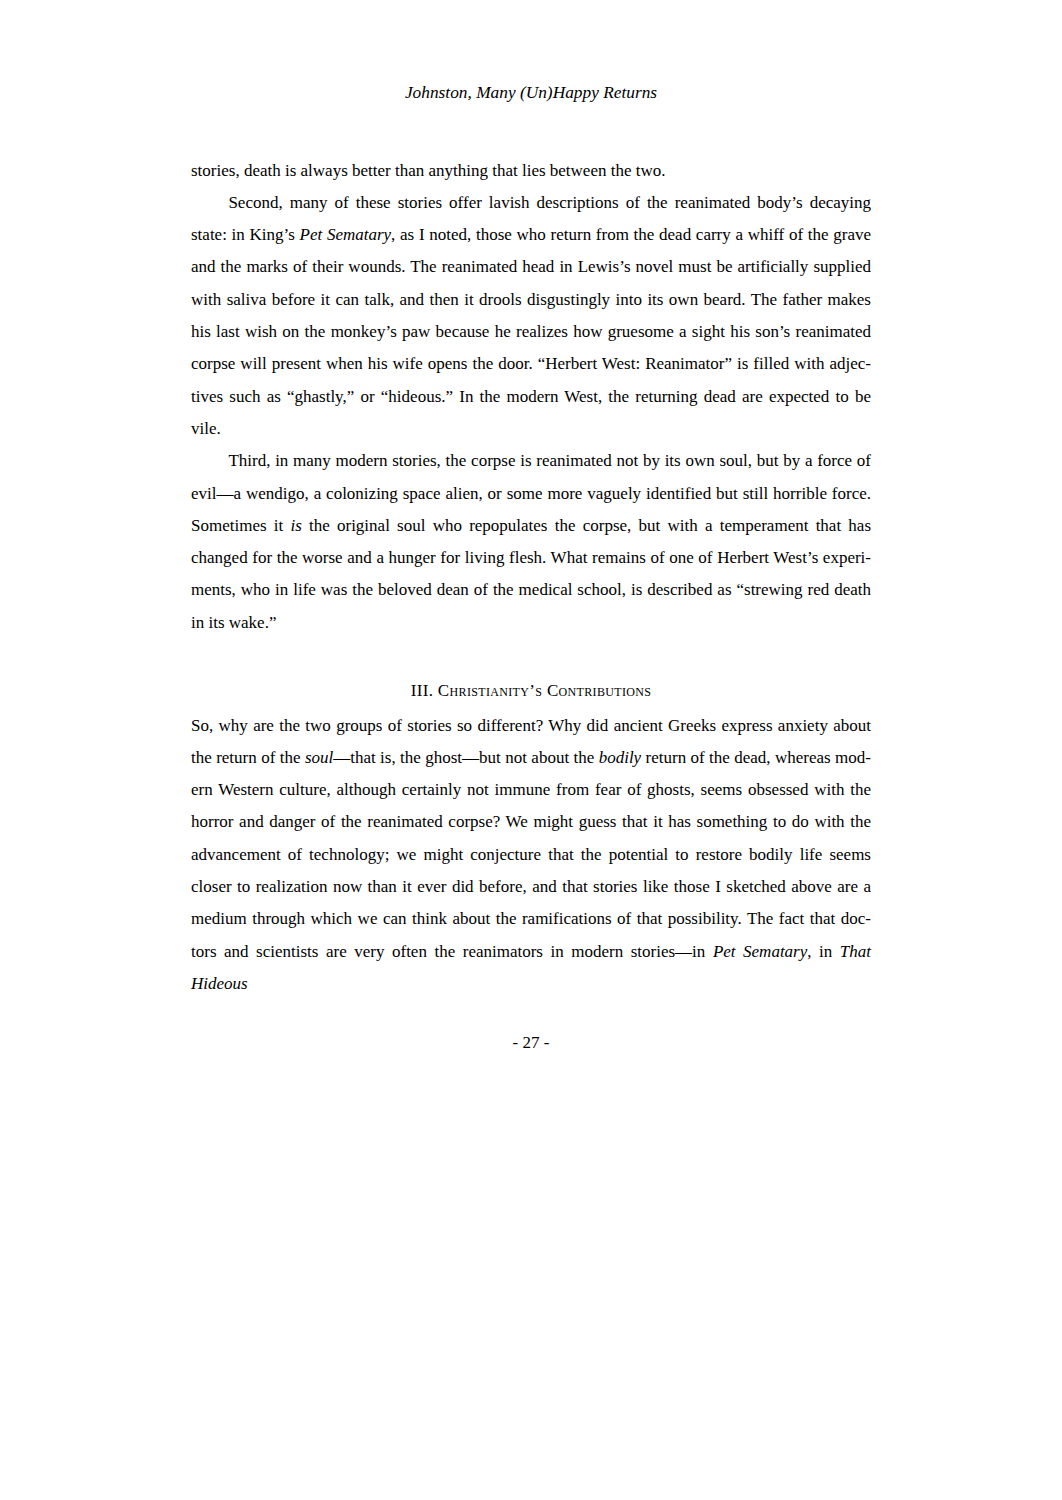Johnston, Many (Un)Happy Returns
stories, death is always better than anything that lies between the two.
Second, many of these stories offer lavish descriptions of the reanimated body’s decaying state: in King’s Pet Sematary, as I noted, those who return from the dead carry a whiff of the grave and the marks of their wounds. The reanimated head in Lewis’s novel must be artificially supplied with saliva before it can talk, and then it drools disgustingly into its own beard. The father makes his last wish on the monkey’s paw because he realizes how gruesome a sight his son’s reanimated corpse will present when his wife opens the door. “Herbert West: Reanimator” is filled with adjectives such as “ghastly,” or “hideous.” In the modern West, the returning dead are expected to be vile.
Third, in many modern stories, the corpse is reanimated not by its own soul, but by a force of evil—a wendigo, a colonizing space alien, or some more vaguely identified but still horrible force. Sometimes it is the original soul who repopulates the corpse, but with a temperament that has changed for the worse and a hunger for living flesh. What remains of one of Herbert West’s experiments, who in life was the beloved dean of the medical school, is described as “strewing red death in its wake.”
III. Christianity’s Contributions
So, why are the two groups of stories so different? Why did ancient Greeks express anxiety about the return of the soul—that is, the ghost—but not about the bodily return of the dead, whereas modern Western culture, although certainly not immune from fear of ghosts, seems obsessed with the horror and danger of the reanimated corpse? We might guess that it has something to do with the advancement of technology; we might conjecture that the potential to restore bodily life seems closer to realization now than it ever did before, and that stories like those I sketched above are a medium through which we can think about the ramifications of that possibility. The fact that doctors and scientists are very often the reanimators in modern stories—in Pet Sematary, in That Hideous
- 27 -